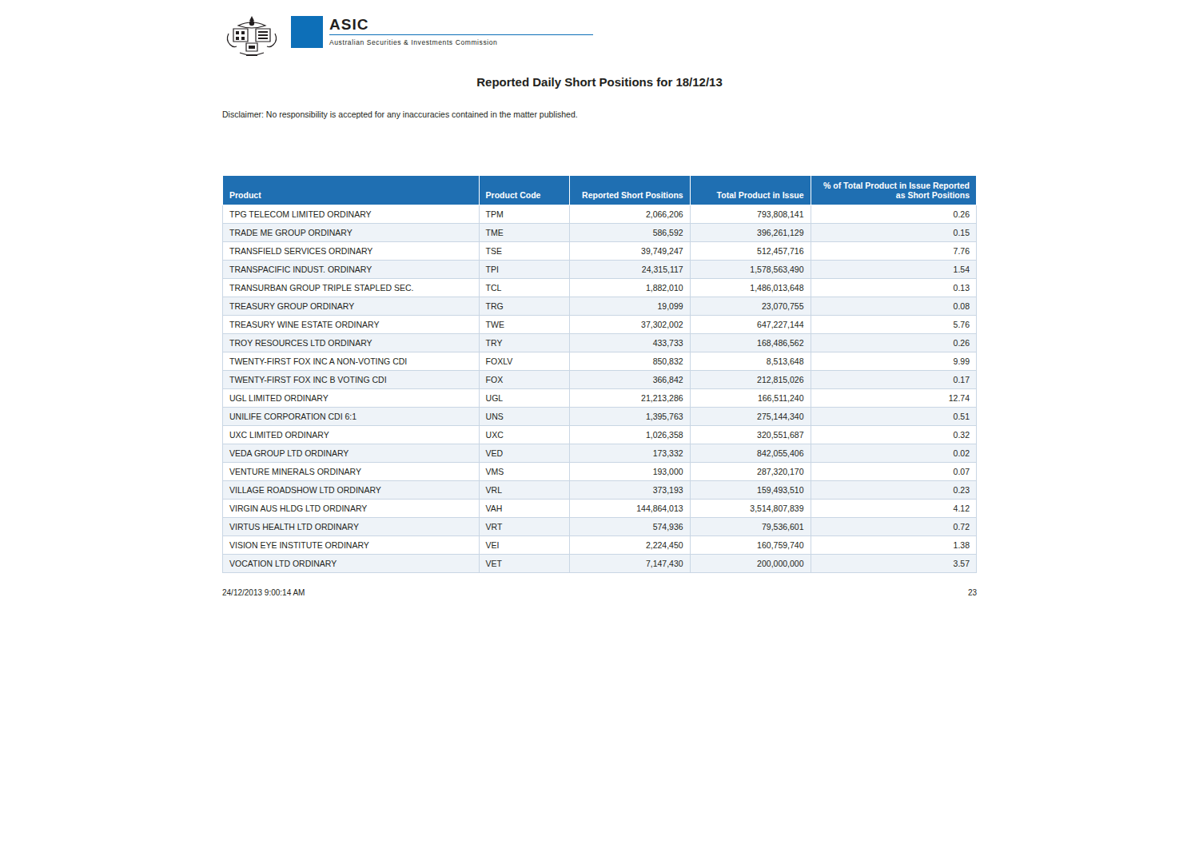ASIC
Australian Securities & Investments Commission
Reported Daily Short Positions for 18/12/13
Disclaimer: No responsibility is accepted for any inaccuracies contained in the matter published.
| Product | Product Code | Reported Short Positions | Total Product in Issue | % of Total Product in Issue Reported as Short Positions |
| --- | --- | --- | --- | --- |
| TPG TELECOM LIMITED ORDINARY | TPM | 2,066,206 | 793,808,141 | 0.26 |
| TRADE ME GROUP ORDINARY | TME | 586,592 | 396,261,129 | 0.15 |
| TRANSFIELD SERVICES ORDINARY | TSE | 39,749,247 | 512,457,716 | 7.76 |
| TRANSPACIFIC INDUST. ORDINARY | TPI | 24,315,117 | 1,578,563,490 | 1.54 |
| TRANSURBAN GROUP TRIPLE STAPLED SEC. | TCL | 1,882,010 | 1,486,013,648 | 0.13 |
| TREASURY GROUP ORDINARY | TRG | 19,099 | 23,070,755 | 0.08 |
| TREASURY WINE ESTATE ORDINARY | TWE | 37,302,002 | 647,227,144 | 5.76 |
| TROY RESOURCES LTD ORDINARY | TRY | 433,733 | 168,486,562 | 0.26 |
| TWENTY-FIRST FOX INC A NON-VOTING CDI | FOXLV | 850,832 | 8,513,648 | 9.99 |
| TWENTY-FIRST FOX INC B VOTING CDI | FOX | 366,842 | 212,815,026 | 0.17 |
| UGL LIMITED ORDINARY | UGL | 21,213,286 | 166,511,240 | 12.74 |
| UNILIFE CORPORATION CDI 6:1 | UNS | 1,395,763 | 275,144,340 | 0.51 |
| UXC LIMITED ORDINARY | UXC | 1,026,358 | 320,551,687 | 0.32 |
| VEDA GROUP LTD ORDINARY | VED | 173,332 | 842,055,406 | 0.02 |
| VENTURE MINERALS ORDINARY | VMS | 193,000 | 287,320,170 | 0.07 |
| VILLAGE ROADSHOW LTD ORDINARY | VRL | 373,193 | 159,493,510 | 0.23 |
| VIRGIN AUS HLDG LTD ORDINARY | VAH | 144,864,013 | 3,514,807,839 | 4.12 |
| VIRTUS HEALTH LTD ORDINARY | VRT | 574,936 | 79,536,601 | 0.72 |
| VISION EYE INSTITUTE ORDINARY | VEI | 2,224,450 | 160,759,740 | 1.38 |
| VOCATION LTD ORDINARY | VET | 7,147,430 | 200,000,000 | 3.57 |
24/12/2013 9:00:14 AM 23